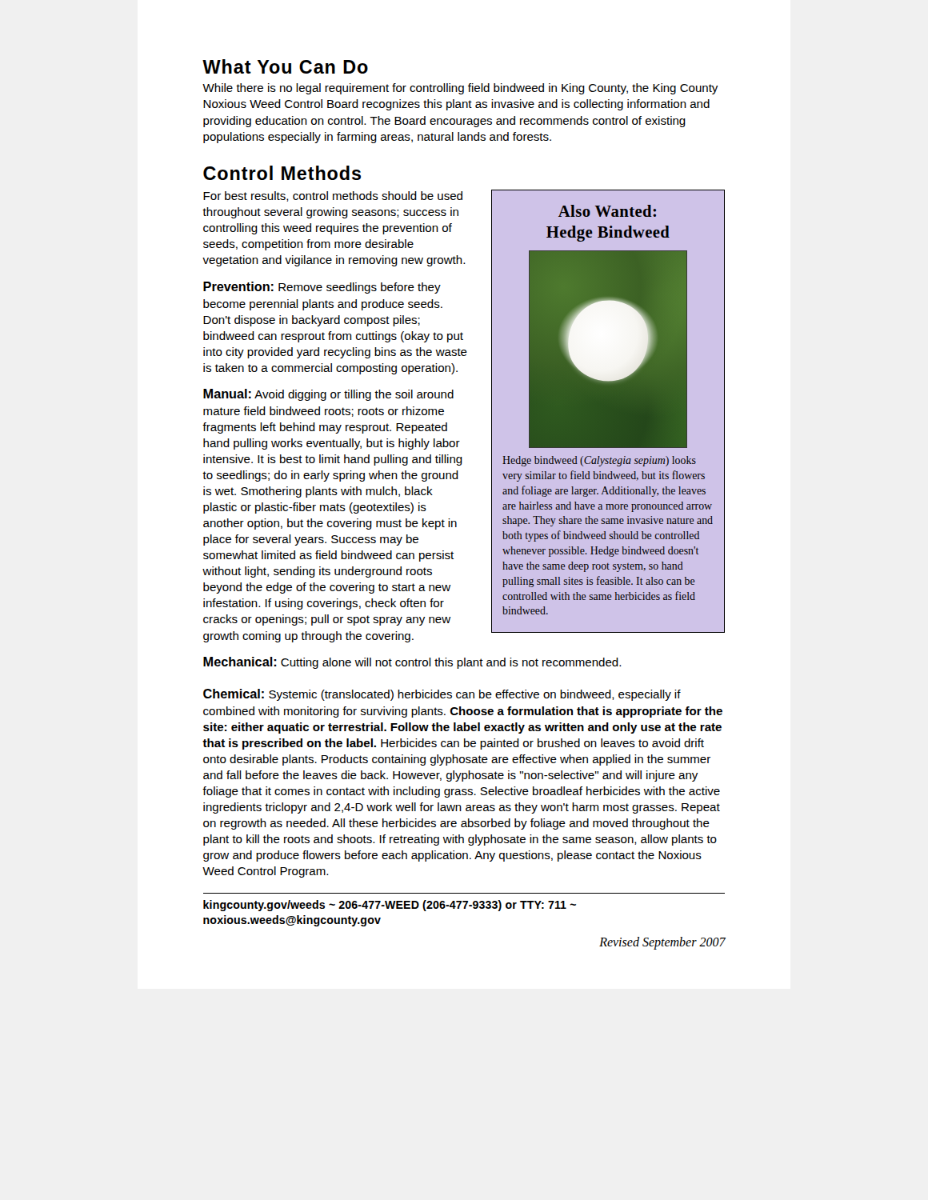What You Can Do
While there is no legal requirement for controlling field bindweed in King County, the King County Noxious Weed Control Board recognizes this plant as invasive and is collecting information and providing education on control. The Board encourages and recommends control of existing populations especially in farming areas, natural lands and forests.
Control Methods
Also Wanted:
Hedge Bindweed
Hedge bindweed (Calystegia sepium) looks very similar to field bindweed, but its flowers and foliage are larger. Additionally, the leaves are hairless and have a more pronounced arrow shape. They share the same invasive nature and both types of bindweed should be controlled whenever possible. Hedge bindweed doesn't have the same deep root system, so hand pulling small sites is feasible. It also can be controlled with the same herbicides as field bindweed.
For best results, control methods should be used throughout several growing seasons; success in controlling this weed requires the prevention of seeds, competition from more desirable vegetation and vigilance in removing new growth.
Prevention: Remove seedlings before they become perennial plants and produce seeds. Don't dispose in backyard compost piles; bindweed can resprout from cuttings (okay to put into city provided yard recycling bins as the waste is taken to a commercial composting operation).
Manual: Avoid digging or tilling the soil around mature field bindweed roots; roots or rhizome fragments left behind may resprout. Repeated hand pulling works eventually, but is highly labor intensive. It is best to limit hand pulling and tilling to seedlings; do in early spring when the ground is wet. Smothering plants with mulch, black plastic or plastic-fiber mats (geotextiles) is another option, but the covering must be kept in place for several years. Success may be somewhat limited as field bindweed can persist without light, sending its underground roots beyond the edge of the covering to start a new infestation. If using coverings, check often for cracks or openings; pull or spot spray any new growth coming up through the covering.
Mechanical: Cutting alone will not control this plant and is not recommended.
Chemical: Systemic (translocated) herbicides can be effective on bindweed, especially if combined with monitoring for surviving plants. Choose a formulation that is appropriate for the site: either aquatic or terrestrial. Follow the label exactly as written and only use at the rate that is prescribed on the label. Herbicides can be painted or brushed on leaves to avoid drift onto desirable plants. Products containing glyphosate are effective when applied in the summer and fall before the leaves die back. However, glyphosate is "non-selective" and will injure any foliage that it comes in contact with including grass. Selective broadleaf herbicides with the active ingredients triclopyr and 2,4-D work well for lawn areas as they won't harm most grasses. Repeat on regrowth as needed. All these herbicides are absorbed by foliage and moved throughout the plant to kill the roots and shoots. If retreating with glyphosate in the same season, allow plants to grow and produce flowers before each application. Any questions, please contact the Noxious Weed Control Program.
kingcounty.gov/weeds ~ 206-477-WEED (206-477-9333) or TTY: 711 ~ noxious.weeds@kingcounty.gov
Revised September 2007